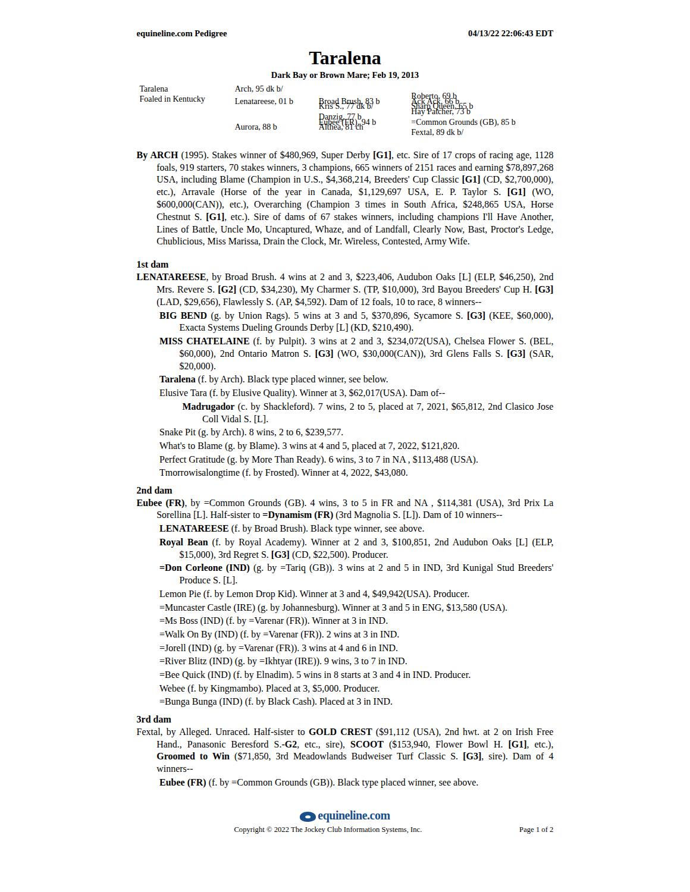equineline.com Pedigree 04/13/22 22:06:43 EDT
Taralena
Dark Bay or Brown Mare; Feb 19, 2013
| | | | Roberto, 69 b |
| Kris S., 77 dk b/ | Sharp Queen, 65 b |
| | Danzig, 77 b |
| Aurora, 88 b | Althea, 81 ch |
| Taralena Foaled in Kentucky | Arch, 95 dk b/ | | |
| | Lenatareese, 01 b | Broad Brush, 83 b | Ack Ack, 66 b |
| | Hay Patcher, 73 b |
| | Eubee (FR), 94 b | =Common Grounds (GB), 85 b |
| | Fextal, 89 dk b/ |
By ARCH (1995). Stakes winner of $480,969, Super Derby [G1], etc. Sire of 17 crops of racing age, 1128 foals, 919 starters, 70 stakes winners, 3 champions, 665 winners of 2151 races and earning $78,897,268 USA, including Blame (Champion in U.S., $4,368,214, Breeders' Cup Classic [G1] (CD, $2,700,000), etc.), Arravale (Horse of the year in Canada, $1,129,697 USA, E. P. Taylor S. [G1] (WO, $600,000(CAN)), etc.), Overarching (Champion 3 times in South Africa, $248,865 USA, Horse Chestnut S. [G1], etc.). Sire of dams of 67 stakes winners, including champions I'll Have Another, Lines of Battle, Uncle Mo, Uncaptured, Whaze, and of Landfall, Clearly Now, Bast, Proctor's Ledge, Chublicious, Miss Marissa, Drain the Clock, Mr. Wireless, Contested, Army Wife.
1st dam
LENATAREESE, by Broad Brush. 4 wins at 2 and 3, $223,406, Audubon Oaks [L] (ELP, $46,250), 2nd Mrs. Revere S. [G2] (CD, $34,230), My Charmer S. (TP, $10,000), 3rd Bayou Breeders' Cup H. [G3] (LAD, $29,656), Flawlessly S. (AP, $4,592). Dam of 12 foals, 10 to race, 8 winners--
BIG BEND (g. by Union Rags). 5 wins at 3 and 5, $370,896, Sycamore S. [G3] (KEE, $60,000), Exacta Systems Dueling Grounds Derby [L] (KD, $210,490).
MISS CHATELAINE (f. by Pulpit). 3 wins at 2 and 3, $234,072(USA), Chelsea Flower S. (BEL, $60,000), 2nd Ontario Matron S. [G3] (WO, $30,000(CAN)), 3rd Glens Falls S. [G3] (SAR, $20,000).
Taralena (f. by Arch). Black type placed winner, see below.
Elusive Tara (f. by Elusive Quality). Winner at 3, $62,017(USA). Dam of--
Madrugador (c. by Shackleford). 7 wins, 2 to 5, placed at 7, 2021, $65,812, 2nd Clasico Jose Coll Vidal S. [L].
Snake Pit (g. by Arch). 8 wins, 2 to 6, $239,577.
What's to Blame (g. by Blame). 3 wins at 4 and 5, placed at 7, 2022, $121,820.
Perfect Gratitude (g. by More Than Ready). 6 wins, 3 to 7 in NA , $113,488 (USA).
Tmorrowisalongtime (f. by Frosted). Winner at 4, 2022, $43,080.
2nd dam
Eubee (FR), by =Common Grounds (GB). 4 wins, 3 to 5 in FR and NA , $114,381 (USA), 3rd Prix La Sorellina [L]. Half-sister to =Dynamism (FR) (3rd Magnolia S. [L]). Dam of 10 winners--
LENATAREESE (f. by Broad Brush). Black type winner, see above.
Royal Bean (f. by Royal Academy). Winner at 2 and 3, $100,851, 2nd Audubon Oaks [L] (ELP, $15,000), 3rd Regret S. [G3] (CD, $22,500). Producer.
=Don Corleone (IND) (g. by =Tariq (GB)). 3 wins at 2 and 5 in IND, 3rd Kunigal Stud Breeders' Produce S. [L].
Lemon Pie (f. by Lemon Drop Kid). Winner at 3 and 4, $49,942(USA). Producer.
=Muncaster Castle (IRE) (g. by Johannesburg). Winner at 3 and 5 in ENG, $13,580 (USA).
=Ms Boss (IND) (f. by =Varenar (FR)). Winner at 3 in IND.
=Walk On By (IND) (f. by =Varenar (FR)). 2 wins at 3 in IND.
=Jorell (IND) (g. by =Varenar (FR)). 3 wins at 4 and 6 in IND.
=River Blitz (IND) (g. by =Ikhtyar (IRE)). 9 wins, 3 to 7 in IND.
=Bee Quick (IND) (f. by Elnadim). 5 wins in 8 starts at 3 and 4 in IND. Producer.
Webee (f. by Kingmambo). Placed at 3, $5,000. Producer.
=Bunga Bunga (IND) (f. by Black Cash). Placed at 3 in IND.
3rd dam
Fextal, by Alleged. Unraced. Half-sister to GOLD CREST ($91,112 (USA), 2nd hwt. at 2 on Irish Free Hand., Panasonic Beresford S.-G2, etc., sire), SCOOT ($153,940, Flower Bowl H. [G1], etc.), Groomed to Win ($71,850, 3rd Meadowlands Budweiser Turf Classic S. [G3], sire). Dam of 4 winners--
Eubee (FR) (f. by =Common Grounds (GB)). Black type placed winner, see above.
equineline.com
Copyright © 2022 The Jockey Club Information Systems, Inc. Page 1 of 2